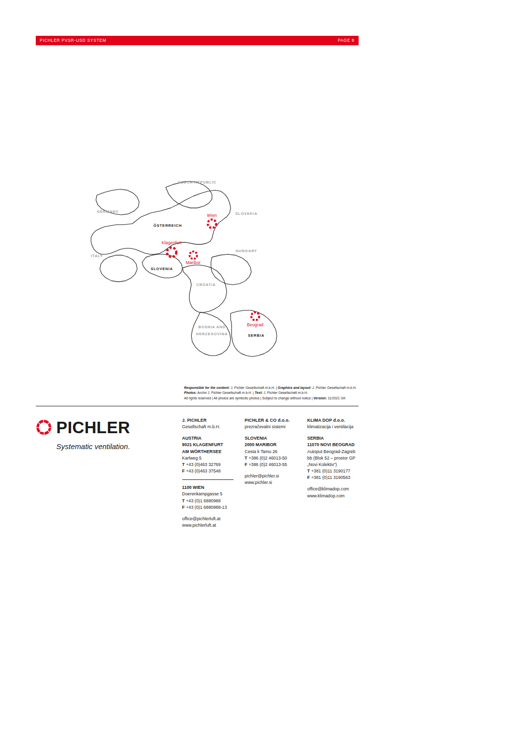PICHLER PVSR-USD SYSTEM PAGE 8
CZECH REPUBLIC GERMANY SLOVAKIA ÖSTERREICH HUNGARY ITALY SLOVENIA CROATIA BOSNIA AND HERZEGOVINA SERBIA Wien Klagenfurt Maribor Beograd
Responsible for the content: J. Pichler Gesellschaft m.b.H. | Graphics and layout: J. Pichler Gesellschaft m.b.H.
Photos: Archiv J. Pichler Gesellschaft m.b.H. | Text: J. Pichler Gesellschaft m.b.H.
All rights reserved | All photos are symbolic photos | Subject to change without notice | Version: 11/2021 GK
PICHLER
Systematic ventilation.
J. PICHLER
Gesellschaft m.b.H.
AUSTRIA
9021 KLAGENFURT
AM WÖRTHERSEE
Karlweg 5
T +43 (0)463 32769
F +43 (0)463 37548
1100 WIEN
Doerenkampgasse 5
T +43 (0)1 6880988
F +43 (0)1 6880988-13
office@pichlerluft.at
www.pichlerluft.at
PICHLER & CO d.o.o.
prezračevalni sistemi
SLOVENIA
2000 MARIBOR
Cesta k Tamu 26
T +386 (0)2 46013-50
F +386 (0)2 46013-55
pichler@pichler.si
www.pichler.si
KLIMA DOP d.o.o.
klimatizacija i ventilacija
SERBIA
11070 NOVI BEOGRAD
Autoput Beograd-Zagreb
bb (Blok 52 – prostor GP
„Novi Kolektiv“)
T +381 (0)11 3190177
F +381 (0)11 3190563
office@klimadop.com
www.klimadop.com